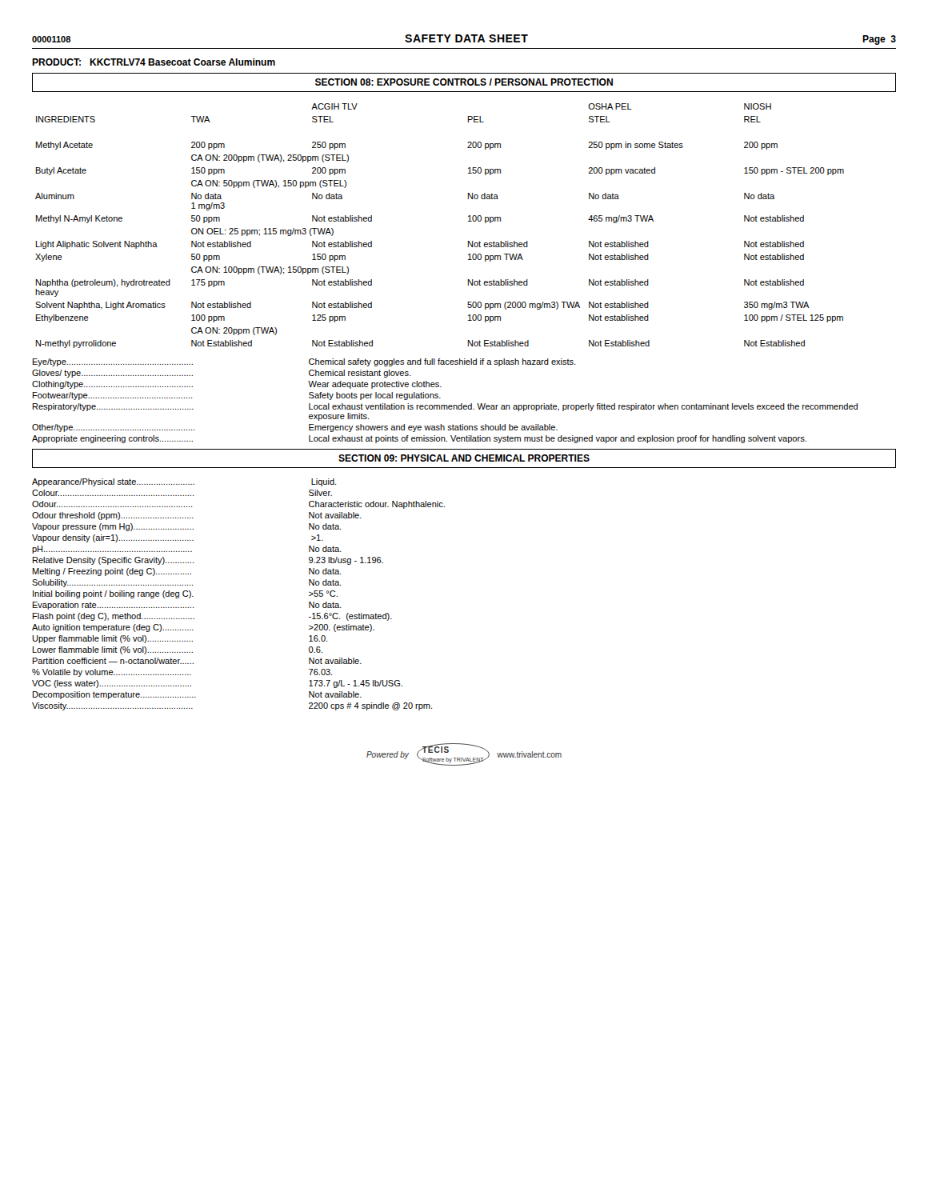00001108 SAFETY DATA SHEET Page 3
PRODUCT: KKCTRLV74 Basecoat Coarse Aluminum
SECTION 08: EXPOSURE CONTROLS / PERSONAL PROTECTION
| | | ACGIH TLV | | OSHA PEL | NIOSH |
| --- | --- | --- | --- | --- | --- |
| INGREDIENTS | TWA | STEL | PEL | STEL | REL |
| Methyl Acetate | 200 ppm | 250 ppm | 200 ppm | 250 ppm in some States | 200 ppm |
| | CA ON: 200ppm (TWA), 250ppm (STEL) |
| Butyl Acetate | 150 ppm | 200 ppm | 150 ppm | 200 ppm vacated | 150 ppm - STEL 200 ppm |
| | CA ON: 50ppm (TWA), 150 ppm (STEL) |
| Aluminum | No data 1 mg/m3 | No data | No data | No data | No data |
| Methyl N-Amyl Ketone | 50 ppm | Not established | 100 ppm | 465 mg/m3 TWA | Not established |
| | ON OEL: 25 ppm; 115 mg/m3 (TWA) |
| Light Aliphatic Solvent Naphtha | Not established | Not established | Not established | Not established | Not established |
| Xylene | 50 ppm | 150 ppm | 100 ppm TWA | Not established | Not established |
| | CA ON: 100ppm (TWA); 150ppm (STEL) |
| Naphtha (petroleum), hydrotreated heavy | 175 ppm | Not established | Not established | Not established | Not established |
| Solvent Naphtha, Light Aromatics | Not established | Not established | 500 ppm (2000 mg/m3) TWA | Not established | 350 mg/m3 TWA |
| Ethylbenzene | 100 ppm | 125 ppm | 100 ppm | Not established | 100 ppm / STEL 125 ppm |
| | CA ON: 20ppm (TWA) |
| N-methyl pyrrolidone | Not Established | Not Established | Not Established | Not Established | Not Established |
| Eye/type.................................................... | Chemical safety goggles and full faceshield if a splash hazard exists. |
| Gloves/ type.............................................. | Chemical resistant gloves. |
| Clothing/type............................................. | Wear adequate protective clothes. |
| Footwear/type........................................... | Safety boots per local regulations. |
| Respiratory/type........................................ | Local exhaust ventilation is recommended. Wear an appropriate, properly fitted respirator when contaminant levels exceed the recommended exposure limits. |
| Other/type.................................................. | Emergency showers and eye wash stations should be available. |
| Appropriate engineering controls.............. | Local exhaust at points of emission. Ventilation system must be designed vapor and explosion proof for handling solvent vapors. |
SECTION 09: PHYSICAL AND CHEMICAL PROPERTIES
| Appearance/Physical state........................ | Liquid. |
| Colour........................................................ | Silver. |
| Odour........................................................ | Characteristic odour. Naphthalenic. |
| Odour threshold (ppm).............................. | Not available. |
| Vapour pressure (mm Hg)......................... | No data. |
| Vapour density (air=1)............................... | >1. |
| pH............................................................. | No data. |
| Relative Density (Specific Gravity)............ | 9.23 lb/usg - 1.196. |
| Melting / Freezing point (deg C)............... | No data. |
| Solubility.................................................... | No data. |
| Initial boiling point / boiling range (deg C). | >55 °C. |
| Evaporation rate........................................ | No data. |
| Flash point (deg C), method...................... | -15.6°C. (estimated). |
| Auto ignition temperature (deg C)............. | >200. (estimate). |
| Upper flammable limit (% vol)................... | 16.0. |
| Lower flammable limit (% vol)................... | 0.6. |
| Partition coefficient — n-octanol/water...... | Not available. |
| % Volatile by volume................................ | 76.03. |
| VOC (less water)...................................... | 173.7 g/L - 1.45 lb/USG. |
| Decomposition temperature....................... | Not available. |
| Viscosity.................................................... | 2200 cps # 4 spindle @ 20 rpm. |
Powered by TECIS
Software by TRIVALENT www.trivalent.com